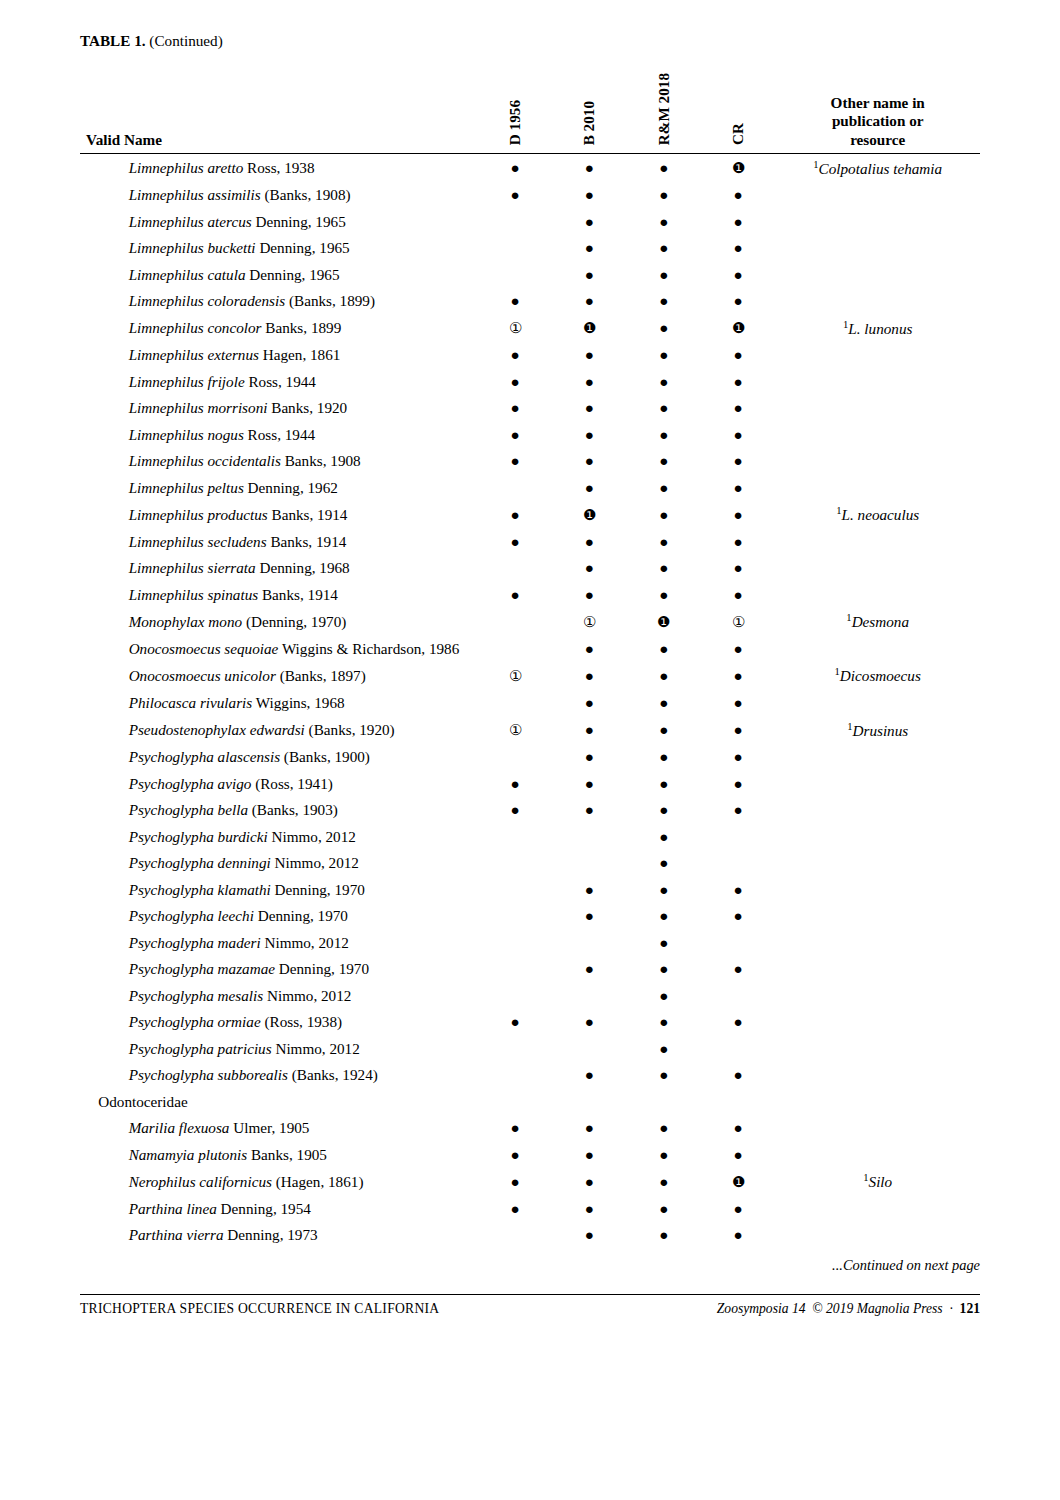TABLE 1. (Continued)
| Valid Name | D 1956 | B 2010 | R&M 2018 | CR | Other name in publication or resource |
| --- | --- | --- | --- | --- | --- |
| Limnephilus aretto Ross, 1938 | | | | | 1 Colpotalius tehamia |
| Limnephilus assimilis (Banks, 1908) | | | | | |
| Limnephilus atercus Denning, 1965 | | | | | |
| Limnephilus bucketti Denning, 1965 | | | | | |
| Limnephilus catula Denning, 1965 | | | | | |
| Limnephilus coloradensis (Banks, 1899) | | | | | |
| Limnephilus concolor Banks, 1899 | | | | | 1 L. lunonus |
| Limnephilus externus Hagen, 1861 | | | | | |
| Limnephilus frijole Ross, 1944 | | | | | |
| Limnephilus morrisoni Banks, 1920 | | | | | |
| Limnephilus nogus Ross, 1944 | | | | | |
| Limnephilus occidentalis Banks, 1908 | | | | | |
| Limnephilus peltus Denning, 1962 | | | | | |
| Limnephilus productus Banks, 1914 | | | | | 1 L. neoaculus |
| Limnephilus secludens Banks, 1914 | | | | | |
| Limnephilus sierrata Denning, 1968 | | | | | |
| Limnephilus spinatus Banks, 1914 | | | | | |
| Monophylax mono (Denning, 1970) | | | | | 1 Desmona |
| Onocosmoecus sequoiae Wiggins & Richardson, 1986 | | | | | |
| Onocosmoecus unicolor (Banks, 1897) | | | | | 1 Dicosmoecus |
| Philocasca rivularis Wiggins, 1968 | | | | | |
| Pseudostenophylax edwardsi (Banks, 1920) | | | | | 1 Drusinus |
| Psychoglypha alascensis (Banks, 1900) | | | | | |
| Psychoglypha avigo (Ross, 1941) | | | | | |
| Psychoglypha bella (Banks, 1903) | | | | | |
| Psychoglypha burdicki Nimmo, 2012 | | | | | |
| Psychoglypha denningi Nimmo, 2012 | | | | | |
| Psychoglypha klamathi Denning, 1970 | | | | | |
| Psychoglypha leechi Denning, 1970 | | | | | |
| Psychoglypha maderi Nimmo, 2012 | | | | | |
| Psychoglypha mazamae Denning, 1970 | | | | | |
| Psychoglypha mesalis Nimmo, 2012 | | | | | |
| Psychoglypha ormiae (Ross, 1938) | | | | | |
| Psychoglypha patricius Nimmo, 2012 | | | | | |
| Psychoglypha subborealis (Banks, 1924) | | | | | |
| Odontoceridae | | | | | |
| Marilia flexuosa Ulmer, 1905 | | | | | |
| Namamyia plutonis Banks, 1905 | | | | | |
| Nerophilus californicus (Hagen, 1861) | | | | | 1 Silo |
| Parthina linea Denning, 1954 | | | | | |
| Parthina vierra Denning, 1973 | | | | | |
...Continued on next page
Trichoptera species occurrence in California Zoosymposia 14 © 2019 Magnolia Press · 121